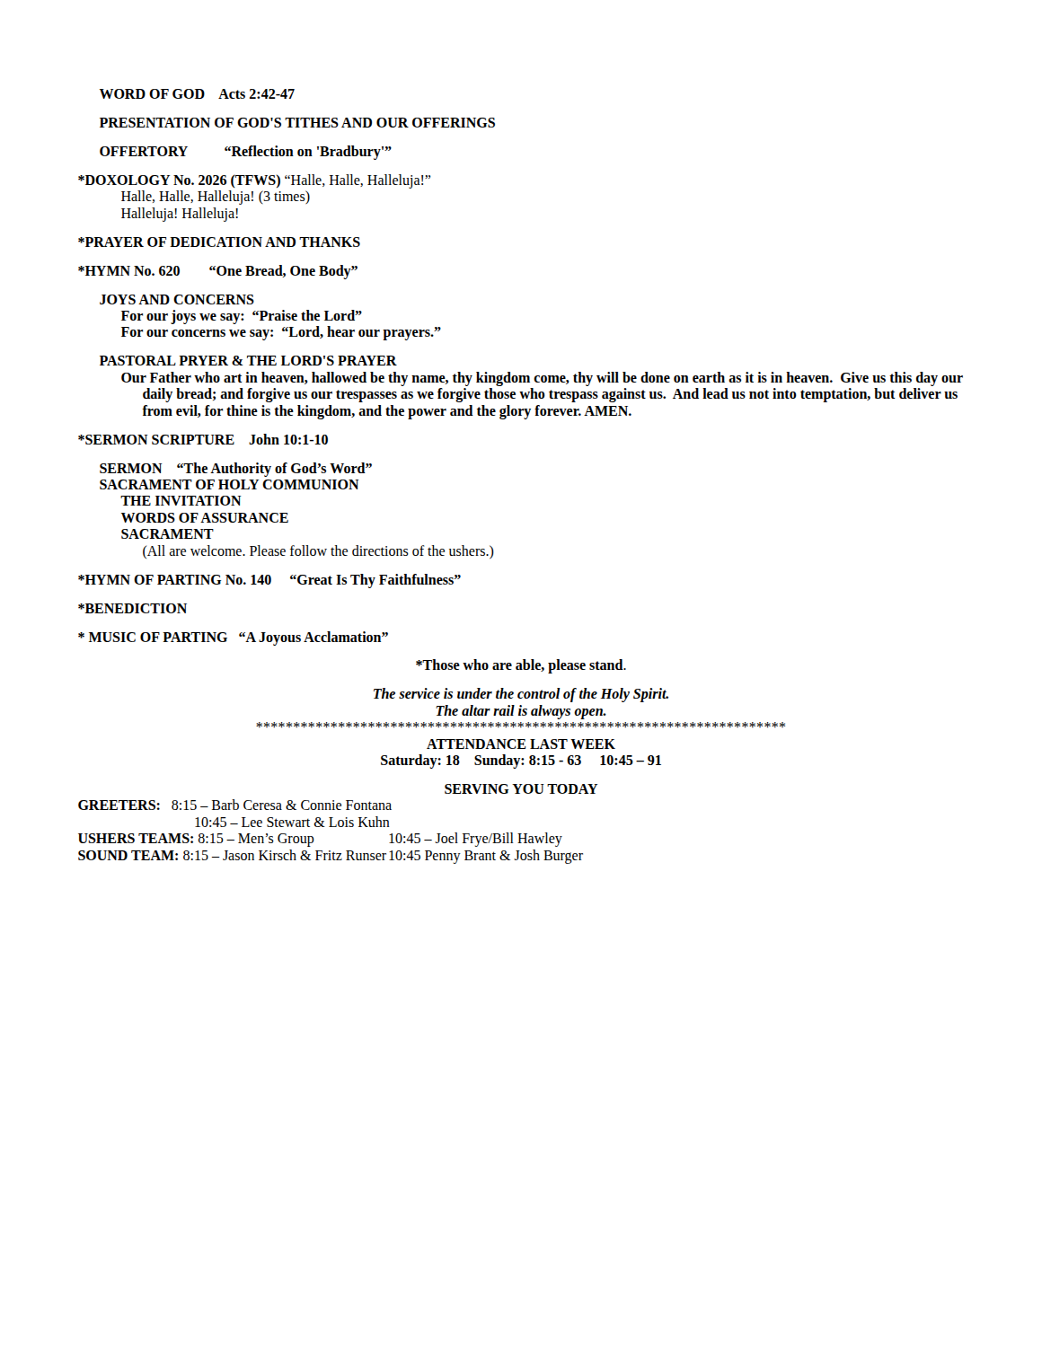WORD OF GOD Acts 2:42-47
PRESENTATION OF GOD'S TITHES AND OUR OFFERINGS
OFFERTORY “Reflection on 'Bradbury'”
*DOXOLOGY No. 2026 (TFWS) “Halle, Halle, Halleluja!”
Halle, Halle, Halleluja! (3 times)
Halleluja! Halleluja!
*PRAYER OF DEDICATION AND THANKS
*HYMN No. 620 “One Bread, One Body”
JOYS AND CONCERNS
For our joys we say: “Praise the Lord”
For our concerns we say: “Lord, hear our prayers.”
PASTORAL PRYER & THE LORD'S PRAYER
Our Father who art in heaven, hallowed be thy name, thy kingdom come, thy will be done on earth as it is in heaven. Give us this day our daily bread; and forgive us our trespasses as we forgive those who trespass against us. And lead us not into temptation, but deliver us from evil, for thine is the kingdom, and the power and the glory forever. AMEN.
*SERMON SCRIPTURE John 10:1-10
SERMON “The Authority of God’s Word”
SACRAMENT OF HOLY COMMUNION
THE INVITATION
WORDS OF ASSURANCE
SACRAMENT
(All are welcome. Please follow the directions of the ushers.)
*HYMN OF PARTING No. 140 “Great Is Thy Faithfulness”
*BENEDICTION
* MUSIC OF PARTING “A Joyous Acclamation”
*Those who are able, please stand.
The service is under the control of the Holy Spirit.
The altar rail is always open.
***********************************************************************
ATTENDANCE LAST WEEK
Saturday: 18 Sunday: 8:15 - 63 10:45 – 91
SERVING YOU TODAY
GREETERS: 8:15 – Barb Ceresa & Connie Fontana
10:45 – Lee Stewart & Lois Kuhn
USHERS TEAMS: 8:15 – Men’s Group10:45 – Joel Frye/Bill Hawley
SOUND TEAM: 8:15 – Jason Kirsch & Fritz Runser10:45 Penny Brant & Josh Burger